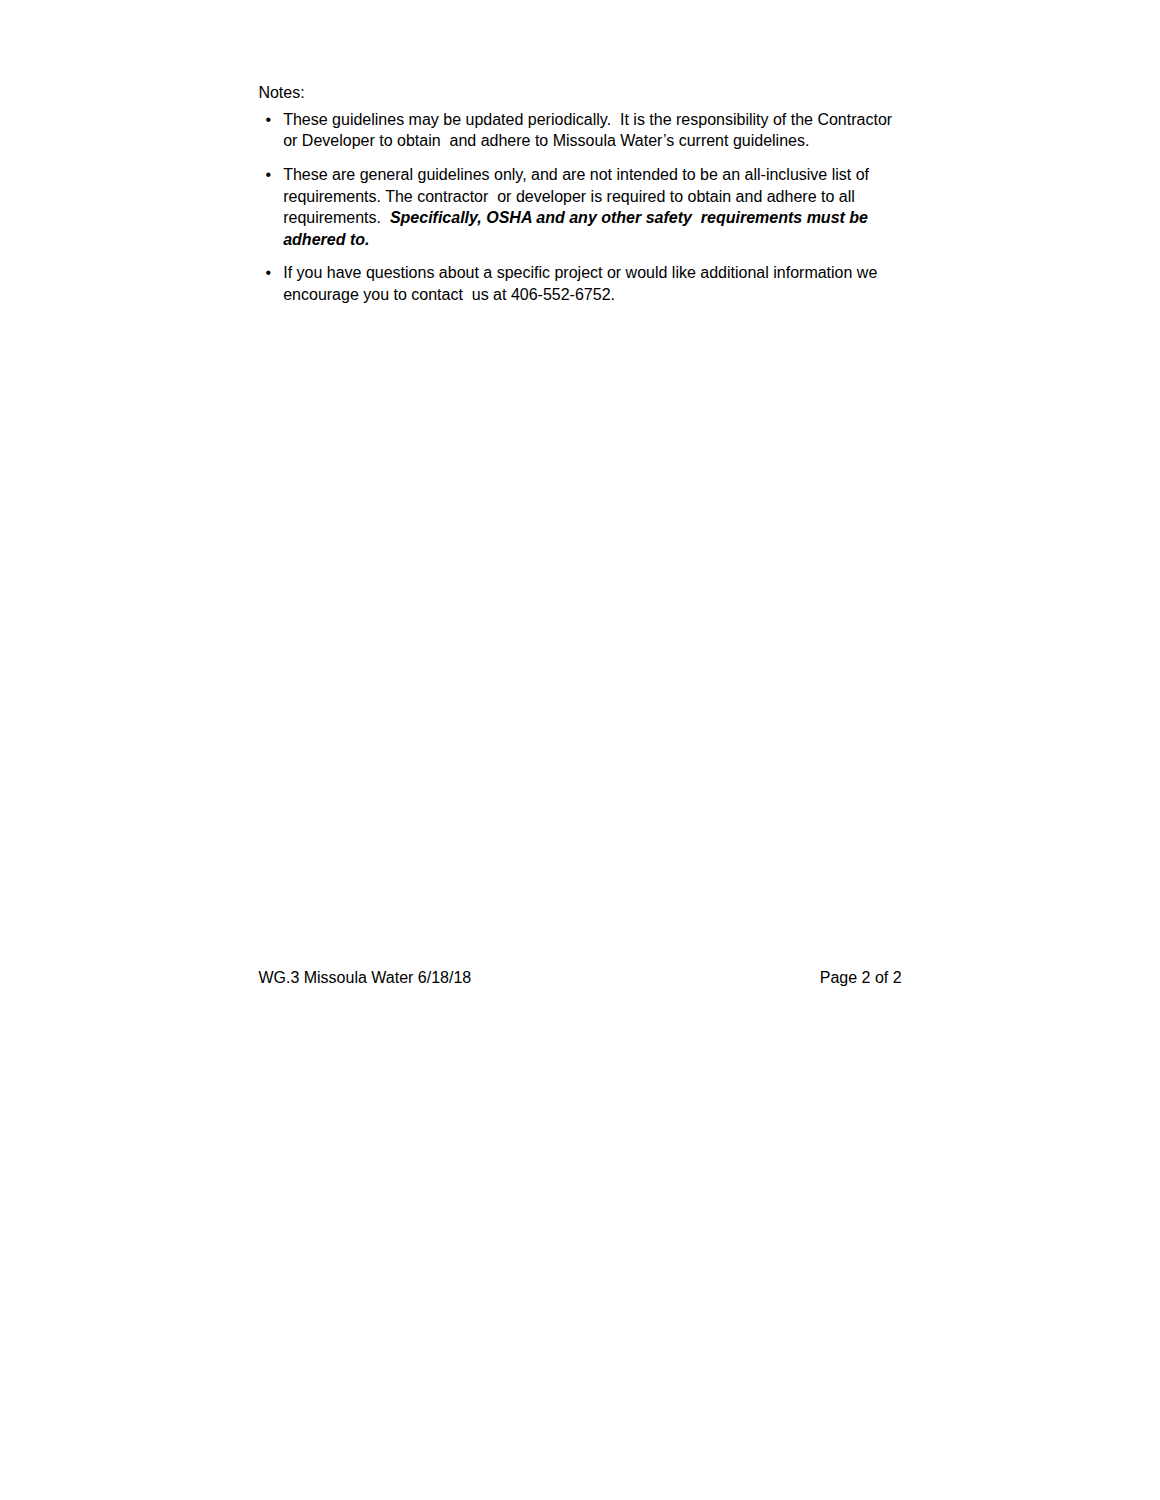Notes:
These guidelines may be updated periodically. It is the responsibility of the Contractor or Developer to obtain and adhere to Missoula Water’s current guidelines.
These are general guidelines only, and are not intended to be an all-inclusive list of requirements. The contractor or developer is required to obtain and adhere to all requirements. Specifically, OSHA and any other safety requirements must be adhered to.
If you have questions about a specific project or would like additional information we encourage you to contact us at 406-552-6752.
WG.3 Missoula Water 6/18/18
Page 2 of 2